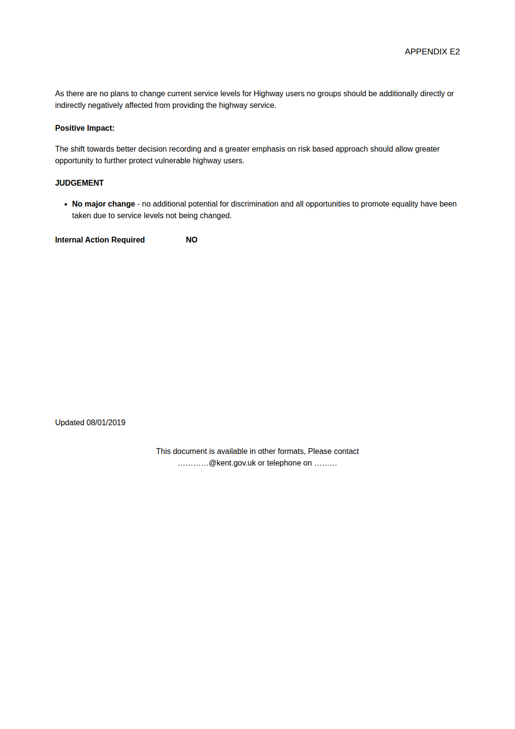APPENDIX E2
As there are no plans to change current service levels for Highway users no groups should be additionally directly or indirectly negatively affected from providing the highway service.
Positive Impact:
The shift towards better decision recording and a greater emphasis on risk based approach should allow greater opportunity to further protect vulnerable highway users.
JUDGEMENT
No major change - no additional potential for discrimination and all opportunities to promote equality have been taken due to service levels not being changed.
Internal Action Required NO
Updated 08/01/2019
This document is available in other formats, Please contact
…………@kent.gov.uk or telephone on ………